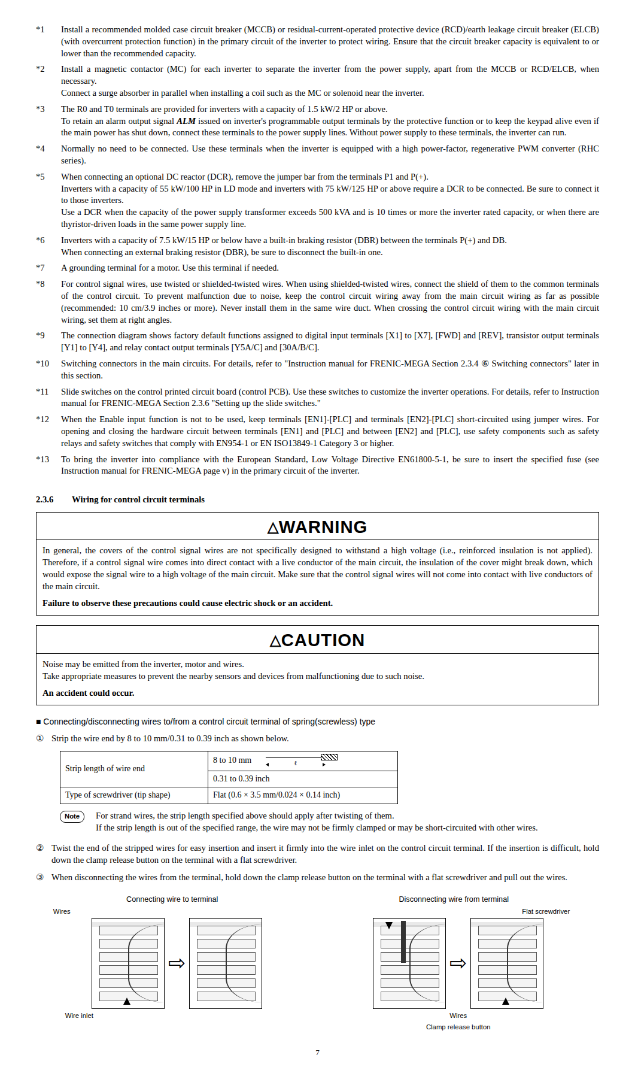*1
Install a recommended molded case circuit breaker (MCCB) or residual-current-operated protective device (RCD)/earth leakage circuit breaker (ELCB) (with overcurrent protection function) in the primary circuit of the inverter to protect wiring. Ensure that the circuit breaker capacity is equivalent to or lower than the recommended capacity.
*2
Install a magnetic contactor (MC) for each inverter to separate the inverter from the power supply, apart from the MCCB or RCD/ELCB, when necessary.
Connect a surge absorber in parallel when installing a coil such as the MC or solenoid near the inverter.
*3
The R0 and T0 terminals are provided for inverters with a capacity of 1.5 kW/2 HP or above.
To retain an alarm output signal ALM issued on inverter's programmable output terminals by the protective function or to keep the keypad alive even if the main power has shut down, connect these terminals to the power supply lines. Without power supply to these terminals, the inverter can run.
*4
Normally no need to be connected. Use these terminals when the inverter is equipped with a high power-factor, regenerative PWM converter (RHC series).
*5
When connecting an optional DC reactor (DCR), remove the jumper bar from the terminals P1 and P(+).
Inverters with a capacity of 55 kW/100 HP in LD mode and inverters with 75 kW/125 HP or above require a DCR to be connected. Be sure to connect it to those inverters.
Use a DCR when the capacity of the power supply transformer exceeds 500 kVA and is 10 times or more the inverter rated capacity, or when there are thyristor-driven loads in the same power supply line.
*6
Inverters with a capacity of 7.5 kW/15 HP or below have a built-in braking resistor (DBR) between the terminals P(+) and DB.
When connecting an external braking resistor (DBR), be sure to disconnect the built-in one.
*7
A grounding terminal for a motor. Use this terminal if needed.
*8
For control signal wires, use twisted or shielded-twisted wires. When using shielded-twisted wires, connect the shield of them to the common terminals of the control circuit. To prevent malfunction due to noise, keep the control circuit wiring away from the main circuit wiring as far as possible (recommended: 10 cm/3.9 inches or more). Never install them in the same wire duct. When crossing the control circuit wiring with the main circuit wiring, set them at right angles.
*9
The connection diagram shows factory default functions assigned to digital input terminals [X1] to [X7], [FWD] and [REV], transistor output terminals [Y1] to [Y4], and relay contact output terminals [Y5A/C] and [30A/B/C].
*10
Switching connectors in the main circuits. For details, refer to "Instruction manual for FRENIC-MEGA Section 2.3.4 ⑥ Switching connectors" later in this section.
*11
Slide switches on the control printed circuit board (control PCB). Use these switches to customize the inverter operations. For details, refer to Instruction manual for FRENIC-MEGA Section 2.3.6 "Setting up the slide switches."
*12
When the Enable input function is not to be used, keep terminals [EN1]-[PLC] and terminals [EN2]-[PLC] short-circuited using jumper wires. For opening and closing the hardware circuit between terminals [EN1] and [PLC] and between [EN2] and [PLC], use safety components such as safety relays and safety switches that comply with EN954-1 or EN ISO13849-1 Category 3 or higher.
*13
To bring the inverter into compliance with the European Standard, Low Voltage Directive EN61800-5-1, be sure to insert the specified fuse (see Instruction manual for FRENIC-MEGA page v) in the primary circuit of the inverter.
2.3.6 Wiring for control circuit terminals
△WARNING
In general, the covers of the control signal wires are not specifically designed to withstand a high voltage (i.e., reinforced insulation is not applied). Therefore, if a control signal wire comes into direct contact with a live conductor of the main circuit, the insulation of the cover might break down, which would expose the signal wire to a high voltage of the main circuit. Make sure that the control signal wires will not come into contact with live conductors of the main circuit.
Failure to observe these precautions could cause electric shock or an accident.
△CAUTION
Noise may be emitted from the inverter, motor and wires.
Take appropriate measures to prevent the nearby sensors and devices from malfunctioning due to such noise.
An accident could occur.
■ Connecting/disconnecting wires to/from a control circuit terminal of spring(screwless) type
① Strip the wire end by 8 to 10 mm/0.31 to 0.39 inch as shown below.
| Strip length of wire end | 8 to 10 mm ℓ |
| 0.31 to 0.39 inch |
| Type of screwdriver (tip shape) | Flat (0.6 × 3.5 mm/0.024 × 0.14 inch) |
Note
For strand wires, the strip length specified above should apply after twisting of them.
If the strip length is out of the specified range, the wire may not be firmly clamped or may be short-circuited with other wires.
② Twist the end of the stripped wires for easy insertion and insert it firmly into the wire inlet on the control circuit terminal. If the insertion is difficult, hold down the clamp release button on the terminal with a flat screwdriver.
③ When disconnecting the wires from the terminal, hold down the clamp release button on the terminal with a flat screwdriver and pull out the wires.
Connecting wire to terminal
Disconnecting wire from terminal
Wires
⇨
Wire inlet
Flat screwdriver
⇨
Wires
Clamp release button
7